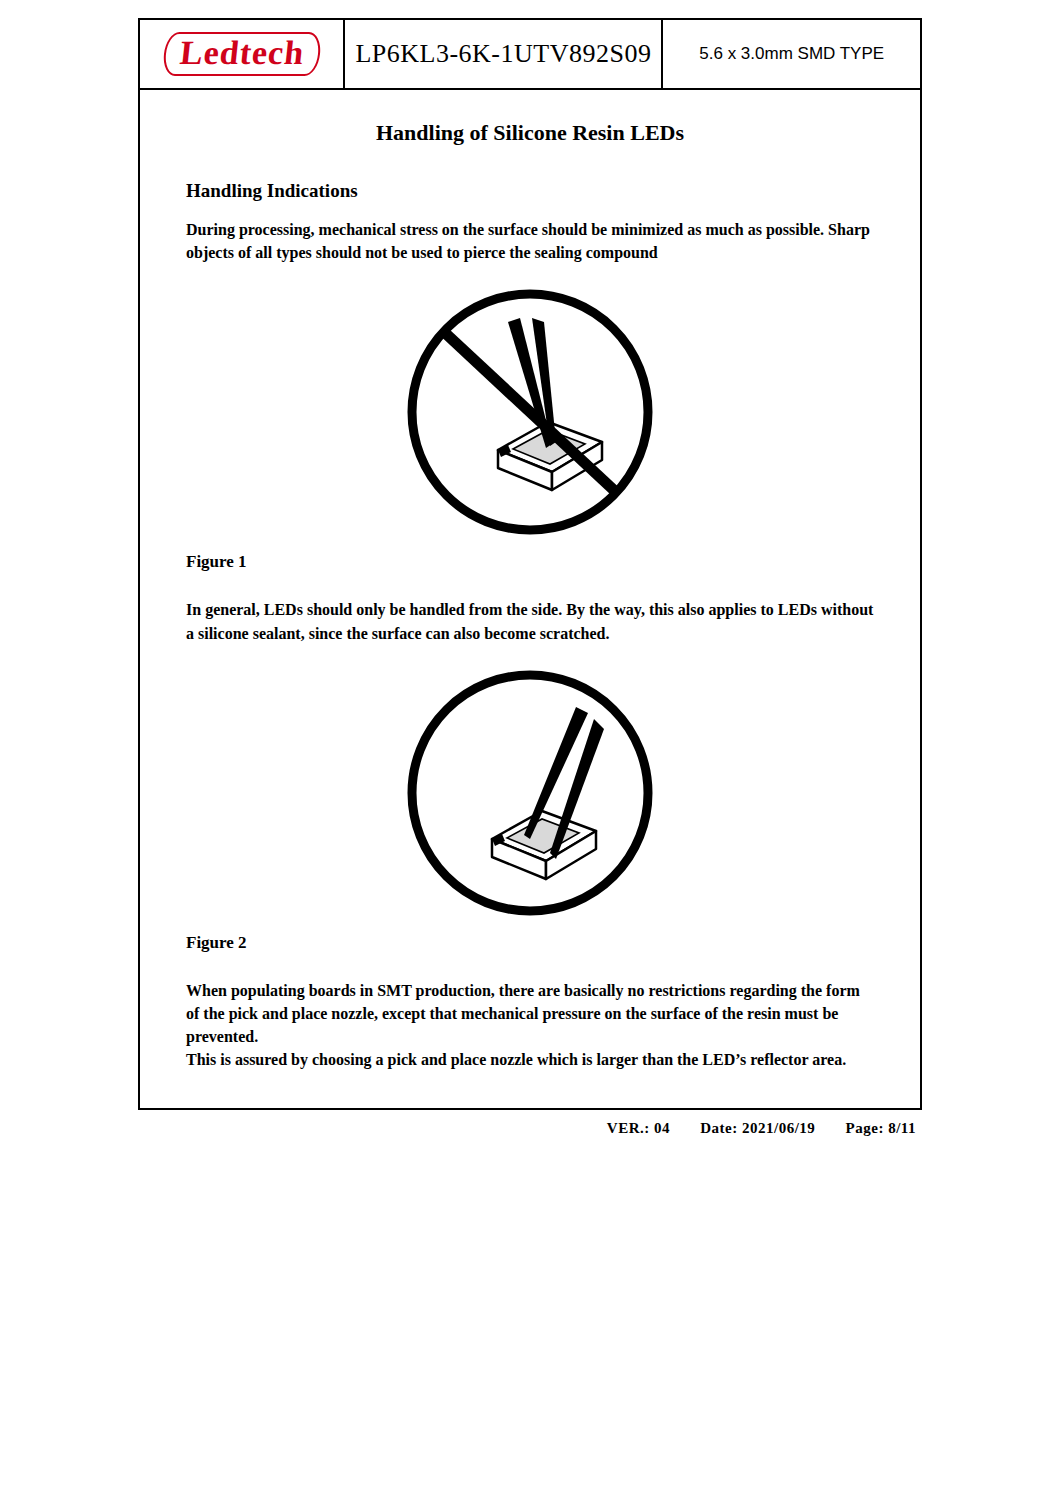Ledtech
LP6KL3-6K-1UTV892S09
5.6 x 3.0mm SMD TYPE
Handling of Silicone Resin LEDs
Handling Indications
During processing, mechanical stress on the surface should be minimized as much as possible. Sharp objects of all types should not be used to pierce the sealing compound
Figure 1
In general, LEDs should only be handled from the side. By the way, this also applies to LEDs without a silicone sealant, since the surface can also become scratched.
Figure 2
When populating boards in SMT production, there are basically no restrictions regarding the form of the pick and place nozzle, except that mechanical pressure on the surface of the resin must be prevented.
This is assured by choosing a pick and place nozzle which is larger than the LED’s reflector area.
VER.: 04 Date: 2021/06/19 Page: 8/11